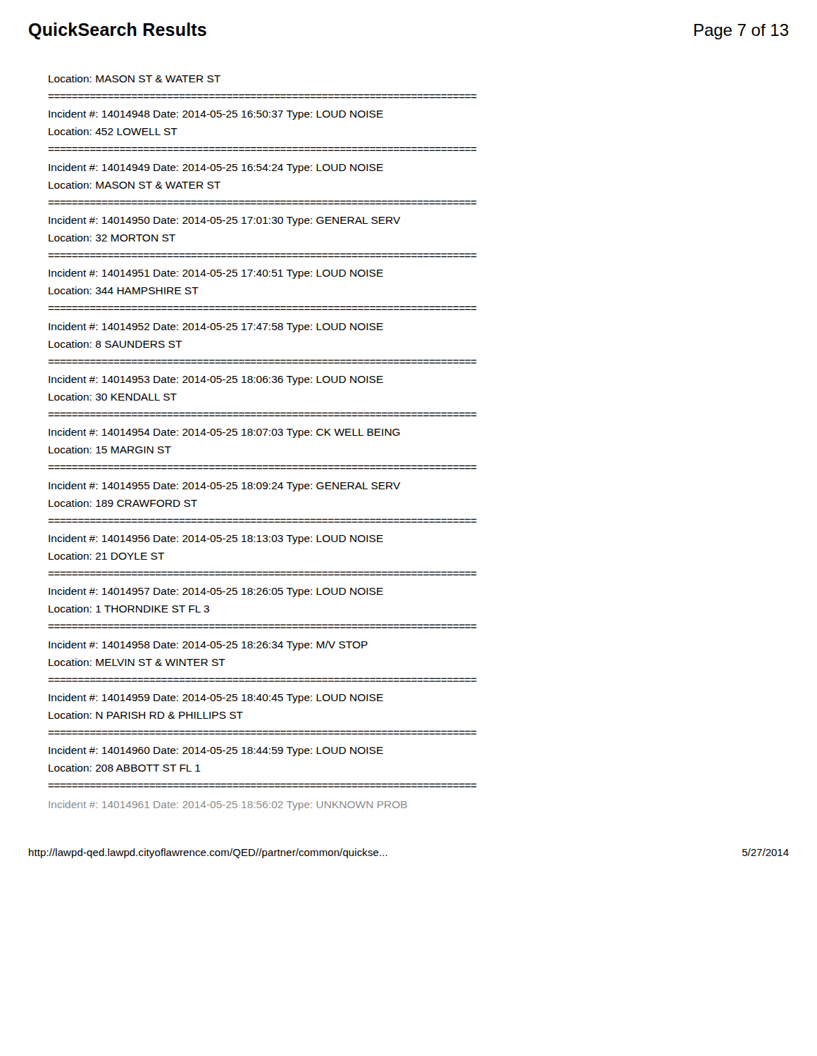QuickSearch Results Page 7 of 13
Location: MASON ST & WATER ST
========================================================================
Incident #: 14014948 Date: 2014-05-25 16:50:37 Type: LOUD NOISE
Location: 452 LOWELL ST
========================================================================
Incident #: 14014949 Date: 2014-05-25 16:54:24 Type: LOUD NOISE
Location: MASON ST & WATER ST
========================================================================
Incident #: 14014950 Date: 2014-05-25 17:01:30 Type: GENERAL SERV
Location: 32 MORTON ST
========================================================================
Incident #: 14014951 Date: 2014-05-25 17:40:51 Type: LOUD NOISE
Location: 344 HAMPSHIRE ST
========================================================================
Incident #: 14014952 Date: 2014-05-25 17:47:58 Type: LOUD NOISE
Location: 8 SAUNDERS ST
========================================================================
Incident #: 14014953 Date: 2014-05-25 18:06:36 Type: LOUD NOISE
Location: 30 KENDALL ST
========================================================================
Incident #: 14014954 Date: 2014-05-25 18:07:03 Type: CK WELL BEING
Location: 15 MARGIN ST
========================================================================
Incident #: 14014955 Date: 2014-05-25 18:09:24 Type: GENERAL SERV
Location: 189 CRAWFORD ST
========================================================================
Incident #: 14014956 Date: 2014-05-25 18:13:03 Type: LOUD NOISE
Location: 21 DOYLE ST
========================================================================
Incident #: 14014957 Date: 2014-05-25 18:26:05 Type: LOUD NOISE
Location: 1 THORNDIKE ST FL 3
========================================================================
Incident #: 14014958 Date: 2014-05-25 18:26:34 Type: M/V STOP
Location: MELVIN ST & WINTER ST
========================================================================
Incident #: 14014959 Date: 2014-05-25 18:40:45 Type: LOUD NOISE
Location: N PARISH RD & PHILLIPS ST
========================================================================
Incident #: 14014960 Date: 2014-05-25 18:44:59 Type: LOUD NOISE
Location: 208 ABBOTT ST FL 1
========================================================================
Incident #: 14014961 Date: 2014-05-25 18:56:02 Type: UNKNOWN PROB
http://lawpd-qed.lawpd.cityoflawrence.com/QED//partner/common/quickse... 5/27/2014